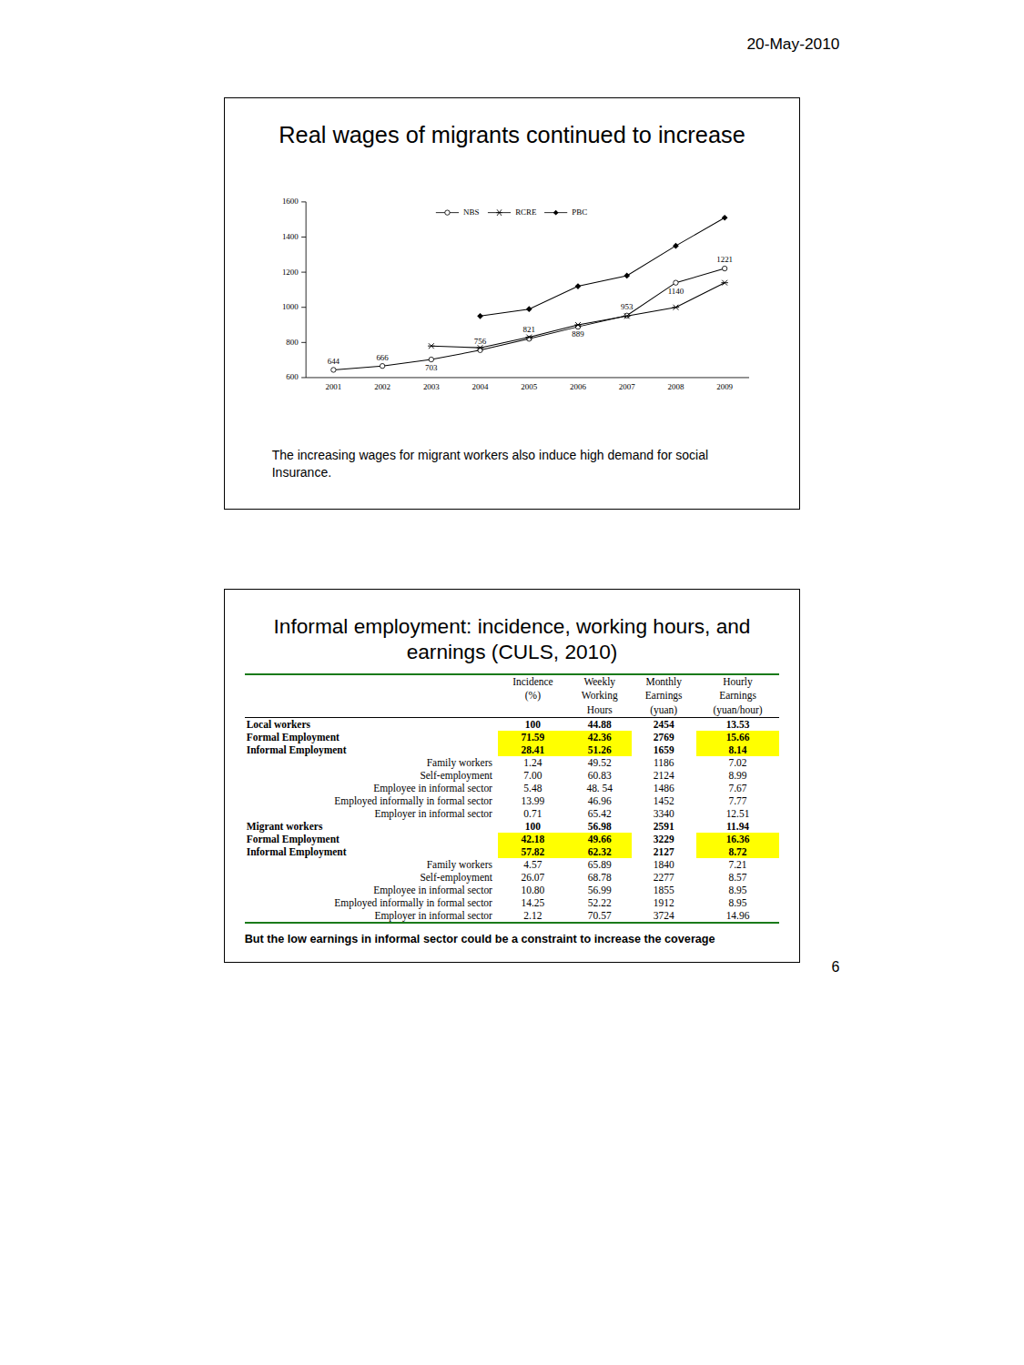20-May-2010
Real wages of migrants continued to increase
1600 1400 1200 1000 800 600 2001 2002 2003 2004 2005 2006 2007 2008 2009 NBS RCRE PBC 644 666 703 756 821 889 953 1140 1221
The increasing wages for migrant workers also induce high demand for social Insurance.
Informal employment: incidence, working hours, and earnings (CULS, 2010)
| | Incidence | Weekly | Monthly | Hourly |
| --- | --- | --- | --- | --- |
| | (%) | Working | Earnings | Earnings |
| | | Hours | (yuan) | (yuan/hour) |
| Local workers | 100 | 44.88 | 2454 | 13.53 |
| Formal Employment | 71.59 | 42.36 | 2769 | 15.66 |
| Informal Employment | 28.41 | 51.26 | 1659 | 8.14 |
| Family workers | 1.24 | 49.52 | 1186 | 7.02 |
| Self-employment | 7.00 | 60.83 | 2124 | 8.99 |
| Employee in informal sector | 5.48 | 48. 54 | 1486 | 7.67 |
| Employed informally in formal sector | 13.99 | 46.96 | 1452 | 7.77 |
| Employer in informal sector | 0.71 | 65.42 | 3340 | 12.51 |
| Migrant workers | 100 | 56.98 | 2591 | 11.94 |
| Formal Employment | 42.18 | 49.66 | 3229 | 16.36 |
| Informal Employment | 57.82 | 62.32 | 2127 | 8.72 |
| Family workers | 4.57 | 65.89 | 1840 | 7.21 |
| Self-employment | 26.07 | 68.78 | 2277 | 8.57 |
| Employee in informal sector | 10.80 | 56.99 | 1855 | 8.95 |
| Employed informally in formal sector | 14.25 | 52.22 | 1912 | 8.95 |
| Employer in informal sector | 2.12 | 70.57 | 3724 | 14.96 |
But the low earnings in informal sector could be a constraint to increase the coverage
6